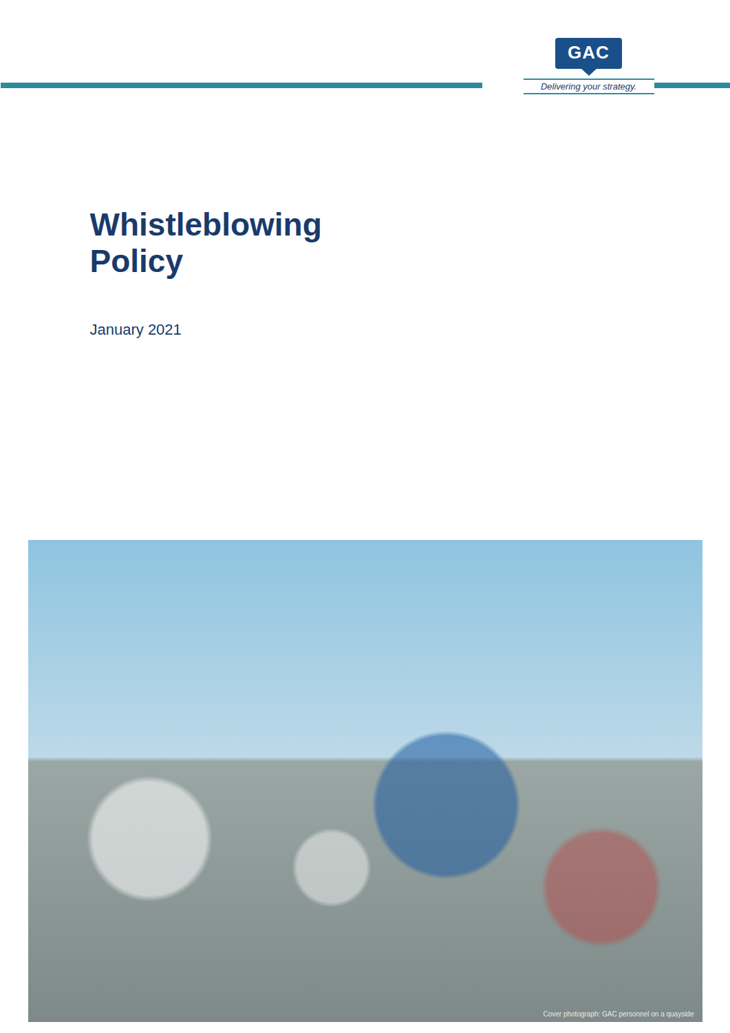GAC
Delivering your strategy.
Whistleblowing
Policy
January 2021
Cover photograph: GAC personnel on a quayside